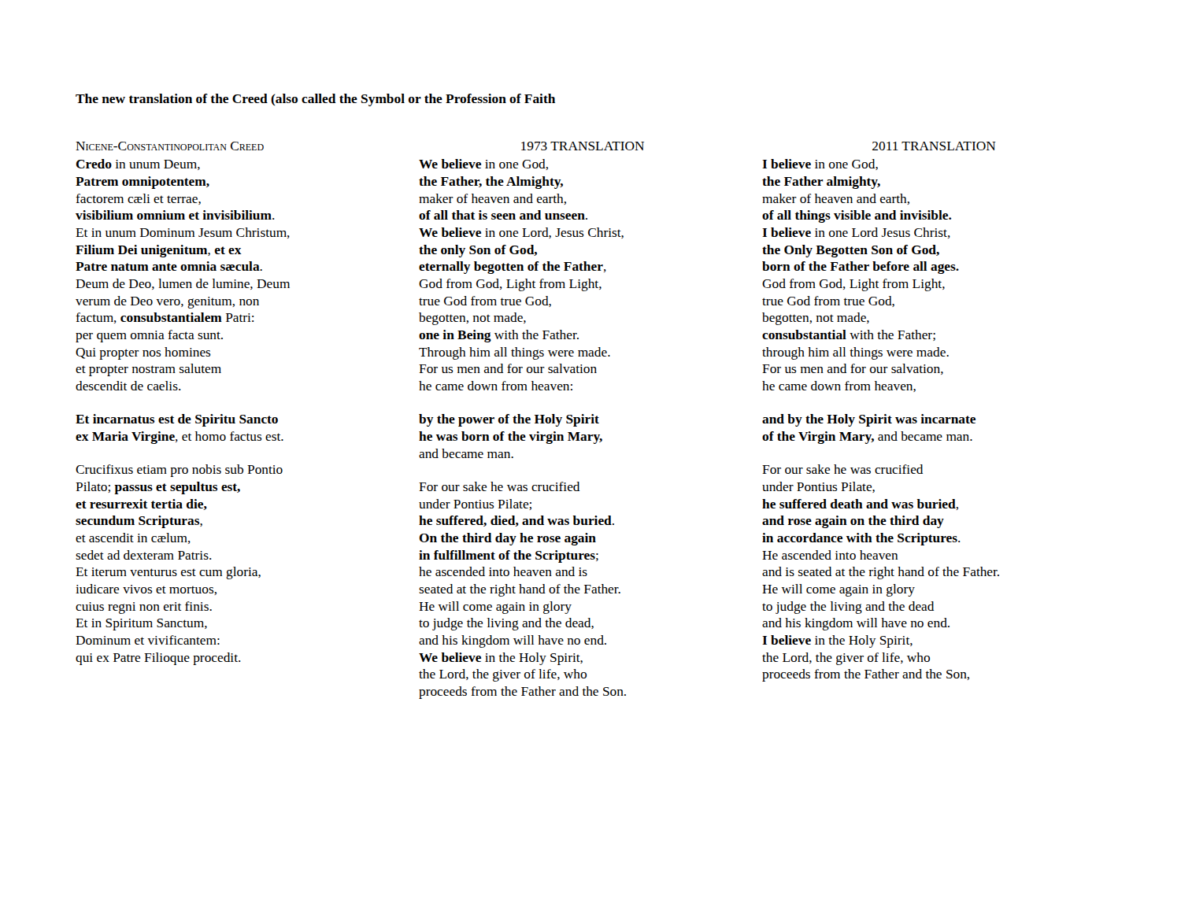The new translation of the Creed (also called the Symbol or the Profession of Faith
| Nicene-Constantinopolitan Creed Credo in unum Deum, Patrem omnipotentem, factorem cæli et terrae, visibilium omnium et invisibilium . Et in unum Dominum Jesum Christum, Filium Dei unigenitum , et ex Patre natum ante omnia sæcula . Deum de Deo, lumen de lumine, Deum verum de Deo vero, genitum, non factum, consubstantialem Patri: per quem omnia facta sunt. Qui propter nos homines et propter nostram salutem descendit de caelis. Et incarnatus est de Spiritu Sancto ex Maria Virgine , et homo factus est. Crucifixus etiam pro nobis sub Pontio Pilato; passus et sepultus est, et resurrexit tertia die, secundum Scripturas , et ascendit in cælum, sedet ad dexteram Patris. Et iterum venturus est cum gloria, iudicare vivos et mortuos, cuius regni non erit finis. Et in Spiritum Sanctum, Dominum et vivificantem: qui ex Patre Filioque procedit. | 1973 TRANSLATION We believe in one God, the Father, the Almighty, maker of heaven and earth, of all that is seen and unseen . We believe in one Lord, Jesus Christ, the only Son of God, eternally begotten of the Father , God from God, Light from Light, true God from true God, begotten, not made, one in Being with the Father. Through him all things were made. For us men and for our salvation he came down from heaven: by the power of the Holy Spirit he was born of the virgin Mary, and became man. For our sake he was crucified under Pontius Pilate; he suffered, died, and was buried . On the third day he rose again in fulfillment of the Scriptures ; he ascended into heaven and is seated at the right hand of the Father. He will come again in glory to judge the living and the dead, and his kingdom will have no end. We believe in the Holy Spirit, the Lord, the giver of life, who proceeds from the Father and the Son. | 2011 TRANSLATION I believe in one God, the Father almighty, maker of heaven and earth, of all things visible and invisible. I believe in one Lord Jesus Christ, the Only Begotten Son of God, born of the Father before all ages. God from God, Light from Light, true God from true God, begotten, not made, consubstantial with the Father; through him all things were made. For us men and for our salvation, he came down from heaven, and by the Holy Spirit was incarnate of the Virgin Mary, and became man. For our sake he was crucified under Pontius Pilate, he suffered death and was buried , and rose again on the third day in accordance with the Scriptures . He ascended into heaven and is seated at the right hand of the Father. He will come again in glory to judge the living and the dead and his kingdom will have no end. I believe in the Holy Spirit, the Lord, the giver of life, who proceeds from the Father and the Son, |